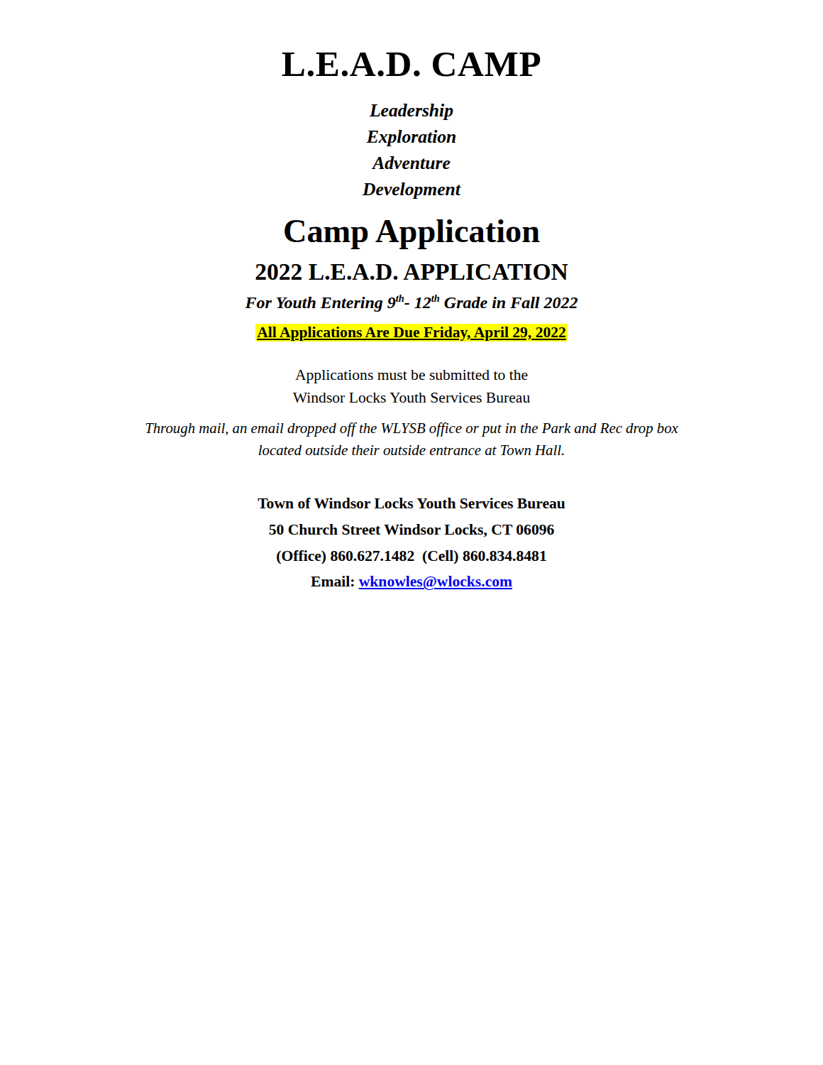L.E.A.D. CAMP
Leadership
Exploration
Adventure
Development
Camp Application
2022 L.E.A.D. APPLICATION
For Youth Entering 9th- 12th Grade in Fall 2022
All Applications Are Due Friday, April 29, 2022
Applications must be submitted to the
Windsor Locks Youth Services Bureau
Through mail, an email dropped off the WLYSB office or put in the Park and Rec drop box located outside their outside entrance at Town Hall.
Town of Windsor Locks Youth Services Bureau
50 Church Street Windsor Locks, CT 06096
(Office) 860.627.1482 (Cell) 860.834.8481
Email: wknowles@wlocks.com